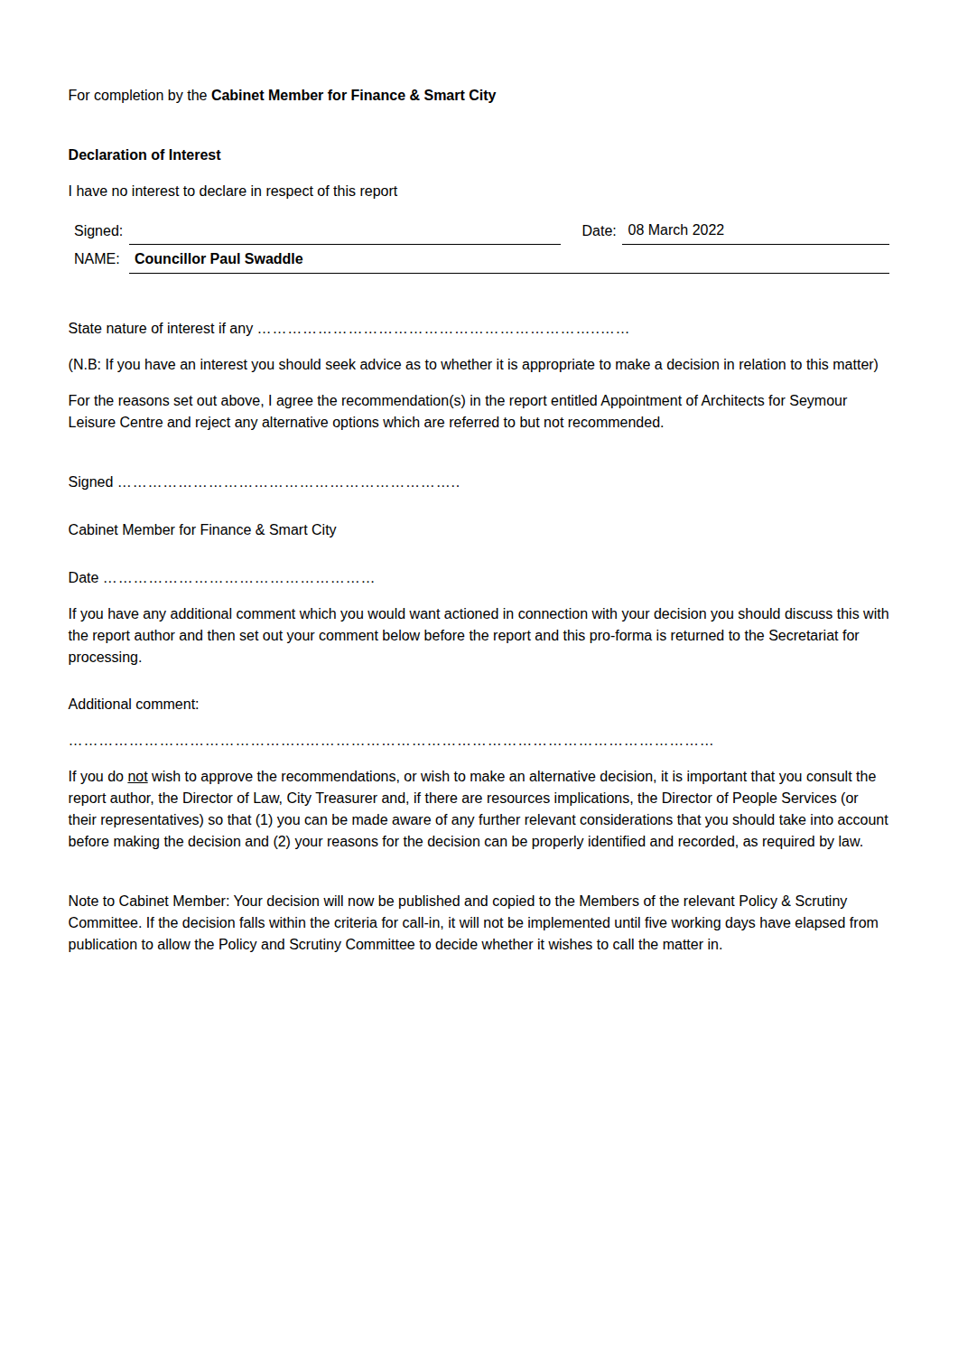For completion by the Cabinet Member for Finance & Smart City
Declaration of Interest
I have no interest to declare in respect of this report
| Signed: | | Date: | 08 March 2022 |
| NAME: | Councillor Paul Swaddle |
State nature of interest if any …………………………………………………………..……
(N.B: If you have an interest you should seek advice as to whether it is appropriate to make a decision in relation to this matter)
For the reasons set out above, I agree the recommendation(s) in the report entitled Appointment of Architects for Seymour Leisure Centre and reject any alternative options which are referred to but not recommended.
Signed …………………………………………………………..
Cabinet Member for Finance & Smart City
Date ………………………………………………
If you have any additional comment which you would want actioned in connection with your decision you should discuss this with the report author and then set out your comment below before the report and this pro-forma is returned to the Secretariat for processing.
Additional comment:
………………………………………..………………………………………………………………………
If you do not wish to approve the recommendations, or wish to make an alternative decision, it is important that you consult the report author, the Director of Law, City Treasurer and, if there are resources implications, the Director of People Services (or their representatives) so that (1) you can be made aware of any further relevant considerations that you should take into account before making the decision and (2) your reasons for the decision can be properly identified and recorded, as required by law.
Note to Cabinet Member: Your decision will now be published and copied to the Members of the relevant Policy & Scrutiny Committee. If the decision falls within the criteria for call-in, it will not be implemented until five working days have elapsed from publication to allow the Policy and Scrutiny Committee to decide whether it wishes to call the matter in.